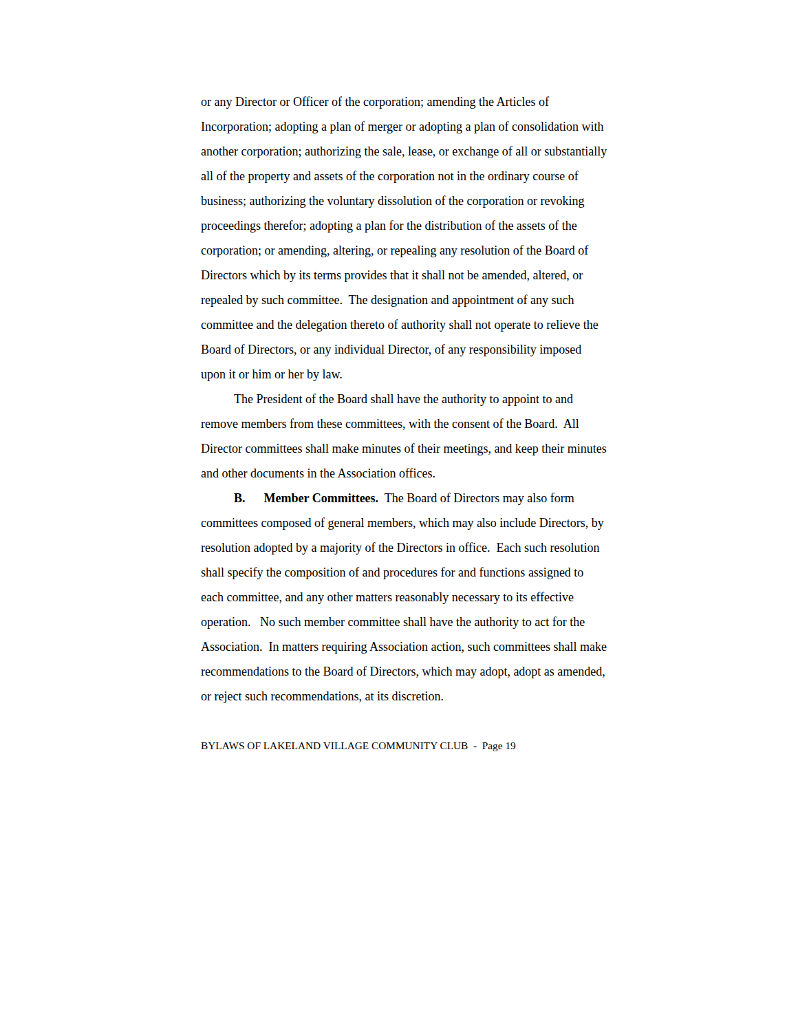or any Director or Officer of the corporation; amending the Articles of Incorporation; adopting a plan of merger or adopting a plan of consolidation with another corporation; authorizing the sale, lease, or exchange of all or substantially all of the property and assets of the corporation not in the ordinary course of business; authorizing the voluntary dissolution of the corporation or revoking proceedings therefor; adopting a plan for the distribution of the assets of the corporation; or amending, altering, or repealing any resolution of the Board of Directors which by its terms provides that it shall not be amended, altered, or repealed by such committee. The designation and appointment of any such committee and the delegation thereto of authority shall not operate to relieve the Board of Directors, or any individual Director, of any responsibility imposed upon it or him or her by law.
The President of the Board shall have the authority to appoint to and remove members from these committees, with the consent of the Board. All Director committees shall make minutes of their meetings, and keep their minutes and other documents in the Association offices.
B. Member Committees. The Board of Directors may also form committees composed of general members, which may also include Directors, by resolution adopted by a majority of the Directors in office. Each such resolution shall specify the composition of and procedures for and functions assigned to each committee, and any other matters reasonably necessary to its effective operation. No such member committee shall have the authority to act for the Association. In matters requiring Association action, such committees shall make recommendations to the Board of Directors, which may adopt, adopt as amended, or reject such recommendations, at its discretion.
BYLAWS OF LAKELAND VILLAGE COMMUNITY CLUB - Page 19